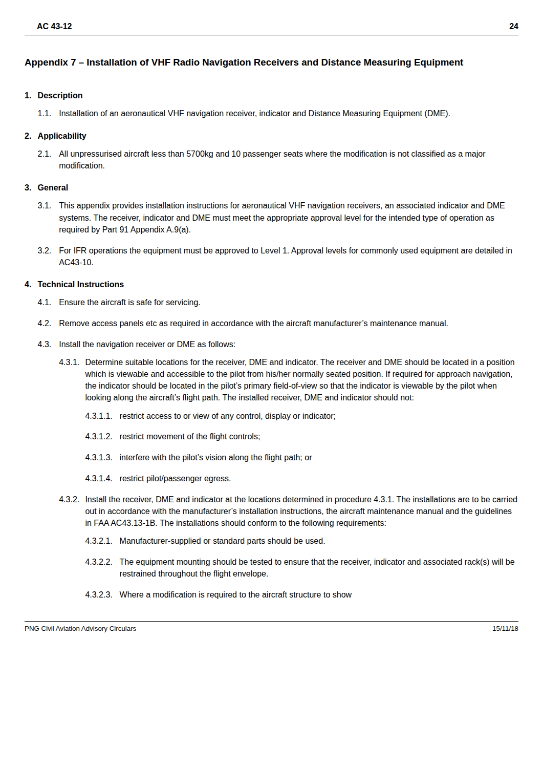AC 43-12 24
Appendix 7 – Installation of VHF Radio Navigation Receivers and Distance Measuring Equipment
Description
Installation of an aeronautical VHF navigation receiver, indicator and Distance Measuring Equipment (DME).
Applicability
All unpressurised aircraft less than 5700kg and 10 passenger seats where the modification is not classified as a major modification.
General
This appendix provides installation instructions for aeronautical VHF navigation receivers, an associated indicator and DME systems. The receiver, indicator and DME must meet the appropriate approval level for the intended type of operation as required by Part 91 Appendix A.9(a).
For IFR operations the equipment must be approved to Level 1. Approval levels for commonly used equipment are detailed in AC43-10.
Technical Instructions
Ensure the aircraft is safe for servicing.
Remove access panels etc as required in accordance with the aircraft manufacturer’s maintenance manual.
Install the navigation receiver or DME as follows:
Determine suitable locations for the receiver, DME and indicator. The receiver and DME should be located in a position which is viewable and accessible to the pilot from his/her normally seated position. If required for approach navigation, the indicator should be located in the pilot’s primary field-of-view so that the indicator is viewable by the pilot when looking along the aircraft’s flight path. The installed receiver, DME and indicator should not:
restrict access to or view of any control, display or indicator;
restrict movement of the flight controls;
interfere with the pilot’s vision along the flight path; or
restrict pilot/passenger egress.
Install the receiver, DME and indicator at the locations determined in procedure 4.3.1. The installations are to be carried out in accordance with the manufacturer’s installation instructions, the aircraft maintenance manual and the guidelines in FAA AC43.13-1B. The installations should conform to the following requirements:
Manufacturer-supplied or standard parts should be used.
The equipment mounting should be tested to ensure that the receiver, indicator and associated rack(s) will be restrained throughout the flight envelope.
Where a modification is required to the aircraft structure to show
PNG Civil Aviation Advisory Circulars 15/11/18